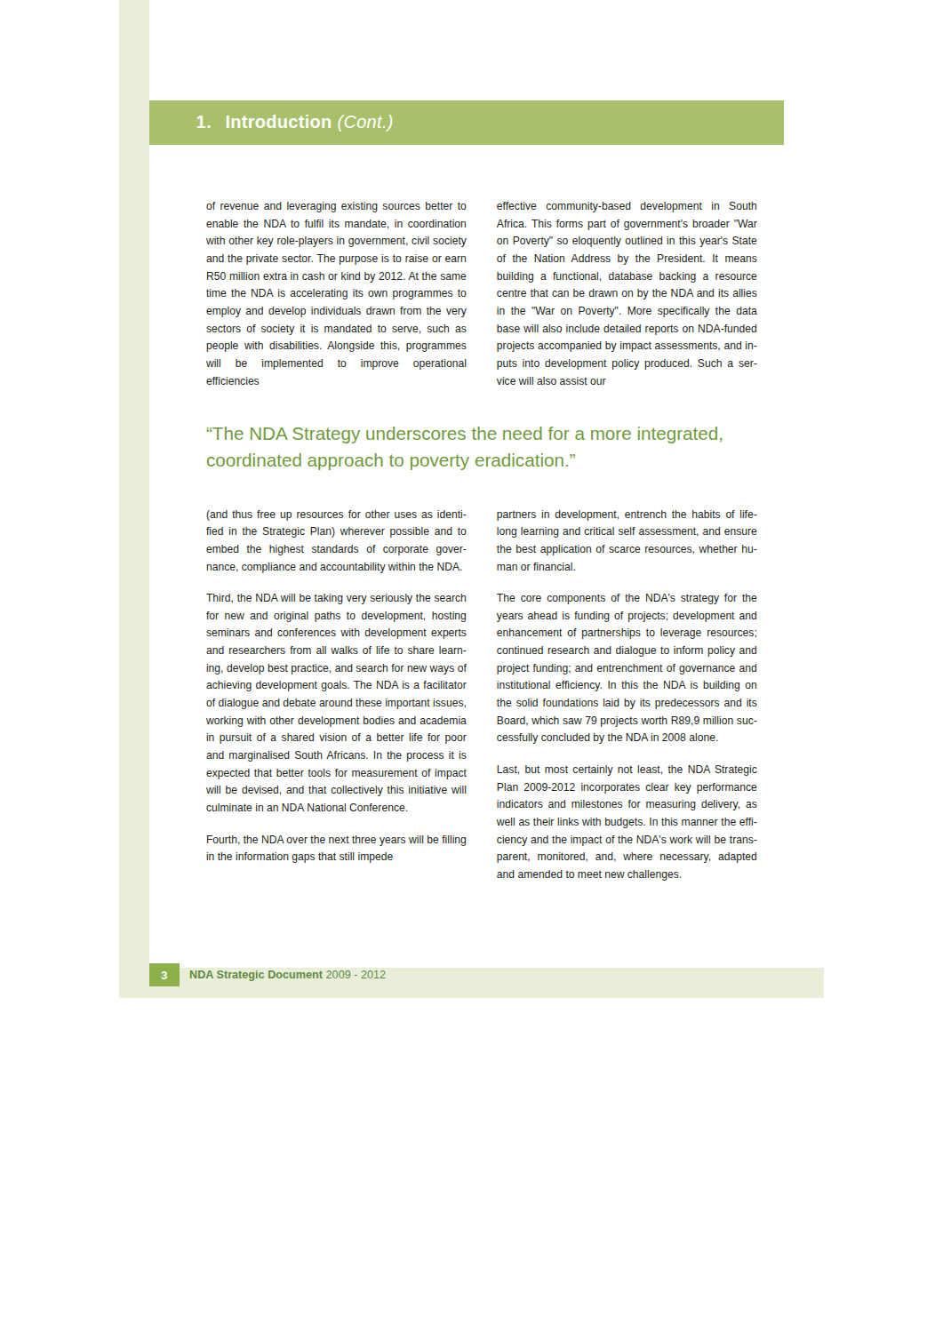1. Introduction (Cont.)
of revenue and leveraging existing sources better to enable the NDA to fulfil its mandate, in coordination with other key role-players in government, civil society and the private sector. The purpose is to raise or earn R50 million extra in cash or kind by 2012. At the same time the NDA is accelerating its own programmes to employ and develop individuals drawn from the very sectors of society it is mandated to serve, such as people with disabilities. Alongside this, programmes will be implemented to improve operational efficiencies
effective community-based development in South Africa. This forms part of government's broader "War on Poverty" so eloquently outlined in this year's State of the Nation Address by the President. It means building a functional, database backing a resource centre that can be drawn on by the NDA and its allies in the "War on Poverty". More specifically the data base will also include detailed reports on NDA-funded projects accompanied by impact assessments, and inputs into development policy produced. Such a service will also assist our
“The NDA Strategy underscores the need for a more integrated, coordinated approach to poverty eradication.”
(and thus free up resources for other uses as identified in the Strategic Plan) wherever possible and to embed the highest standards of corporate governance, compliance and accountability within the NDA.
Third, the NDA will be taking very seriously the search for new and original paths to development, hosting seminars and conferences with development experts and researchers from all walks of life to share learning, develop best practice, and search for new ways of achieving development goals. The NDA is a facilitator of dialogue and debate around these important issues, working with other development bodies and academia in pursuit of a shared vision of a better life for poor and marginalised South Africans. In the process it is expected that better tools for measurement of impact will be devised, and that collectively this initiative will culminate in an NDA National Conference.
Fourth, the NDA over the next three years will be filling in the information gaps that still impede
partners in development, entrench the habits of lifelong learning and critical self assessment, and ensure the best application of scarce resources, whether human or financial.
The core components of the NDA's strategy for the years ahead is funding of projects; development and enhancement of partnerships to leverage resources; continued research and dialogue to inform policy and project funding; and entrenchment of governance and institutional efficiency. In this the NDA is building on the solid foundations laid by its predecessors and its Board, which saw 79 projects worth R89,9 million successfully concluded by the NDA in 2008 alone.
Last, but most certainly not least, the NDA Strategic Plan 2009-2012 incorporates clear key performance indicators and milestones for measuring delivery, as well as their links with budgets. In this manner the efficiency and the impact of the NDA's work will be transparent, monitored, and, where necessary, adapted and amended to meet new challenges.
3
NDA Strategic Document 2009 - 2012